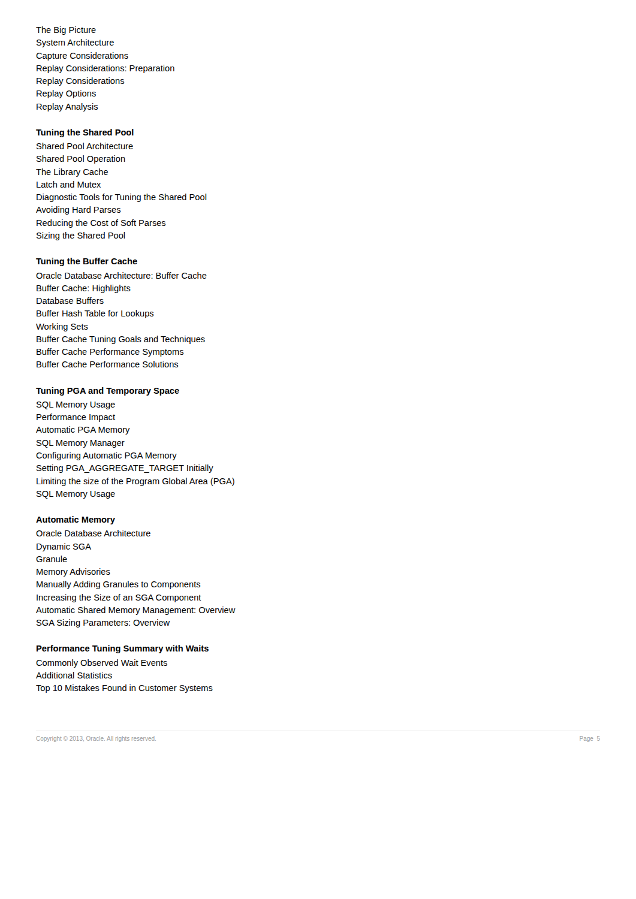The Big Picture
System Architecture
Capture Considerations
Replay Considerations: Preparation
Replay Considerations
Replay Options
Replay Analysis
Tuning the Shared Pool
Shared Pool Architecture
Shared Pool Operation
The Library Cache
Latch and Mutex
Diagnostic Tools for Tuning the Shared Pool
Avoiding Hard Parses
Reducing the Cost of Soft Parses
Sizing the Shared Pool
Tuning the Buffer Cache
Oracle Database Architecture: Buffer Cache
Buffer Cache: Highlights
Database Buffers
Buffer Hash Table for Lookups
Working Sets
Buffer Cache Tuning Goals and Techniques
Buffer Cache Performance Symptoms
Buffer Cache Performance Solutions
Tuning PGA and Temporary Space
SQL Memory Usage
Performance Impact
Automatic PGA Memory
SQL Memory Manager
Configuring Automatic PGA Memory
Setting PGA_AGGREGATE_TARGET Initially
Limiting the size of the Program Global Area (PGA)
SQL Memory Usage
Automatic Memory
Oracle Database Architecture
Dynamic SGA
Granule
Memory Advisories
Manually Adding Granules to Components
Increasing the Size of an SGA Component
Automatic Shared Memory Management: Overview
SGA Sizing Parameters: Overview
Performance Tuning Summary with Waits
Commonly Observed Wait Events
Additional Statistics
Top 10 Mistakes Found in Customer Systems
Copyright © 2013, Oracle. All rights reserved. Page 5